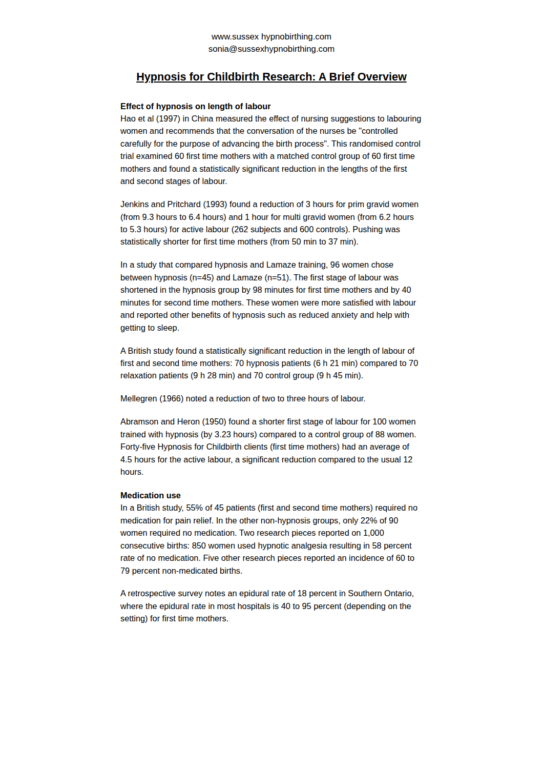www.sussex hypnobirthing.com
sonia@sussexhypnobirthing.com
Hypnosis for Childbirth Research: A Brief Overview
Effect of hypnosis on length of labour
Hao et al (1997) in China measured the effect of nursing suggestions to labouring women and recommends that the conversation of the nurses be "controlled carefully for the purpose of advancing the birth process". This randomised control trial examined 60 first time mothers with a matched control group of 60 first time mothers and found a statistically significant reduction in the lengths of the first and second stages of labour.
Jenkins and Pritchard (1993) found a reduction of 3 hours for prim gravid women (from 9.3 hours to 6.4 hours) and 1 hour for multi gravid women (from 6.2 hours to 5.3 hours) for active labour (262 subjects and 600 controls). Pushing was statistically shorter for first time mothers (from 50 min to 37 min).
In a study that compared hypnosis and Lamaze training, 96 women chose between hypnosis (n=45) and Lamaze (n=51). The first stage of labour was shortened in the hypnosis group by 98 minutes for first time mothers and by 40 minutes for second time mothers. These women were more satisfied with labour and reported other benefits of hypnosis such as reduced anxiety and help with getting to sleep.
A British study found a statistically significant reduction in the length of labour of first and second time mothers: 70 hypnosis patients (6 h 21 min) compared to 70 relaxation patients (9 h 28 min) and 70 control group (9 h 45 min).
Mellegren (1966) noted a reduction of two to three hours of labour.
Abramson and Heron (1950) found a shorter first stage of labour for 100 women trained with hypnosis (by 3.23 hours) compared to a control group of 88 women. Forty-five Hypnosis for Childbirth clients (first time mothers) had an average of 4.5 hours for the active labour, a significant reduction compared to the usual 12 hours.
Medication use
In a British study, 55% of 45 patients (first and second time mothers) required no medication for pain relief. In the other non-hypnosis groups, only 22% of 90 women required no medication. Two research pieces reported on 1,000 consecutive births: 850 women used hypnotic analgesia resulting in 58 percent rate of no medication. Five other research pieces reported an incidence of 60 to 79 percent non-medicated births.
A retrospective survey notes an epidural rate of 18 percent in Southern Ontario, where the epidural rate in most hospitals is 40 to 95 percent (depending on the setting) for first time mothers.